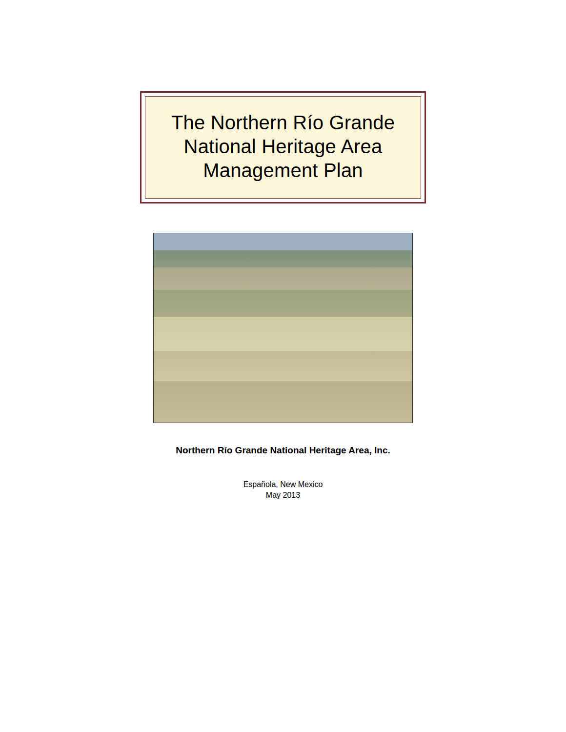The Northern Río Grande National Heritage Area Management Plan
Northern Río Grande National Heritage Area, Inc.
Española, New Mexico
May 2013